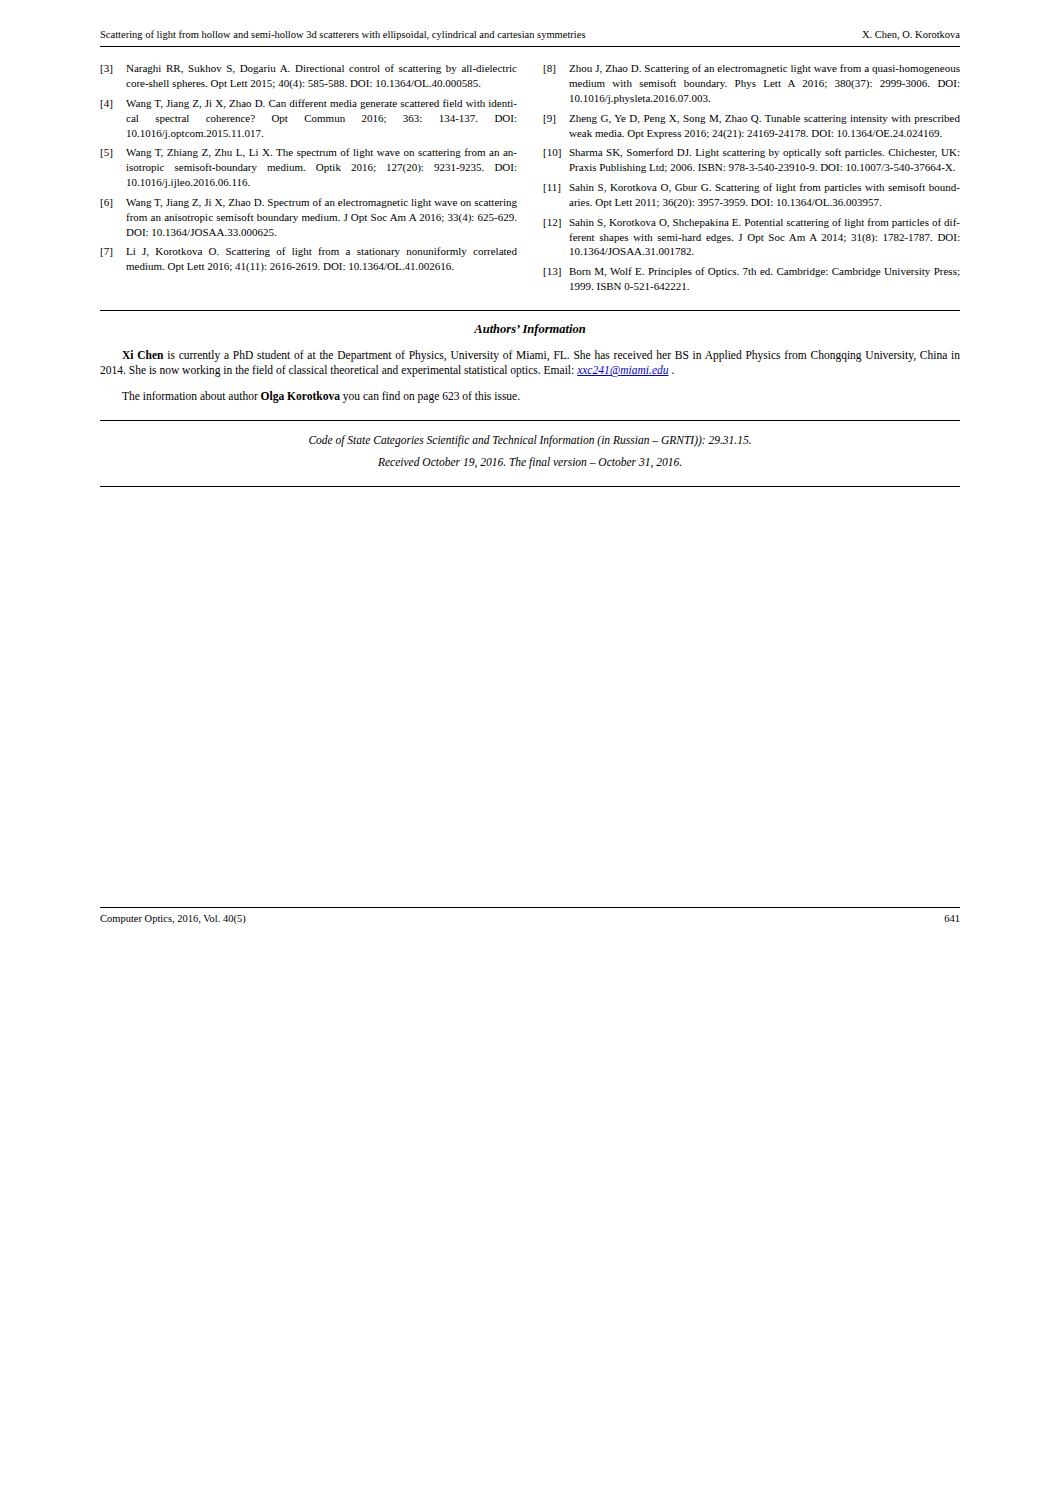Scattering of light from hollow and semi-hollow 3d scatterers with ellipsoidal, cylindrical and cartesian symmetries X. Chen, O. Korotkova
[3] Naraghi RR, Sukhov S, Dogariu A. Directional control of scattering by all-dielectric core-shell spheres. Opt Lett 2015; 40(4): 585-588. DOI: 10.1364/OL.40.000585.
[4] Wang T, Jiang Z, Ji X, Zhao D. Can different media generate scattered field with identical spectral coherence? Opt Commun 2016; 363: 134-137. DOI: 10.1016/j.optcom.2015.11.017.
[5] Wang T, Zhiang Z, Zhu L, Li X. The spectrum of light wave on scattering from an anisotropic semisoft-boundary medium. Optik 2016; 127(20): 9231-9235. DOI: 10.1016/j.ijleo.2016.06.116.
[6] Wang T, Jiang Z, Ji X, Zhao D. Spectrum of an electromagnetic light wave on scattering from an anisotropic semisoft boundary medium. J Opt Soc Am A 2016; 33(4): 625-629. DOI: 10.1364/JOSAA.33.000625.
[7] Li J, Korotkova O. Scattering of light from a stationary nonuniformly correlated medium. Opt Lett 2016; 41(11): 2616-2619. DOI: 10.1364/OL.41.002616.
[8] Zhou J, Zhao D. Scattering of an electromagnetic light wave from a quasi-homogeneous medium with semisoft boundary. Phys Lett A 2016; 380(37): 2999-3006. DOI: 10.1016/j.physleta.2016.07.003.
[9] Zheng G, Ye D, Peng X, Song M, Zhao Q. Tunable scattering intensity with prescribed weak media. Opt Express 2016; 24(21): 24169-24178. DOI: 10.1364/OE.24.024169.
[10] Sharma SK, Somerford DJ. Light scattering by optically soft particles. Chichester, UK: Praxis Publishing Ltd; 2006. ISBN: 978-3-540-23910-9. DOI: 10.1007/3-540-37664-X.
[11] Sahin S, Korotkova O, Gbur G. Scattering of light from particles with semisoft boundaries. Opt Lett 2011; 36(20): 3957-3959. DOI: 10.1364/OL.36.003957.
[12] Sahin S, Korotkova O, Shchepakina E. Potential scattering of light from particles of different shapes with semi-hard edges. J Opt Soc Am A 2014; 31(8): 1782-1787. DOI: 10.1364/JOSAA.31.001782.
[13] Born M, Wolf E. Principles of Optics. 7th ed. Cambridge: Cambridge University Press; 1999. ISBN 0-521-642221.
Authors’ Information
Xi Chen is currently a PhD student of at the Department of Physics, University of Miami, FL. She has received her BS in Applied Physics from Chongqing University, China in 2014. She is now working in the field of classical theoretical and experimental statistical optics. Email: xxc241@miami.edu .
The information about author Olga Korotkova you can find on page 623 of this issue.
Code of State Categories Scientific and Technical Information (in Russian – GRNTI)): 29.31.15.
Received October 19, 2016. The final version – October 31, 2016.
Computer Optics, 2016, Vol. 40(5) 641